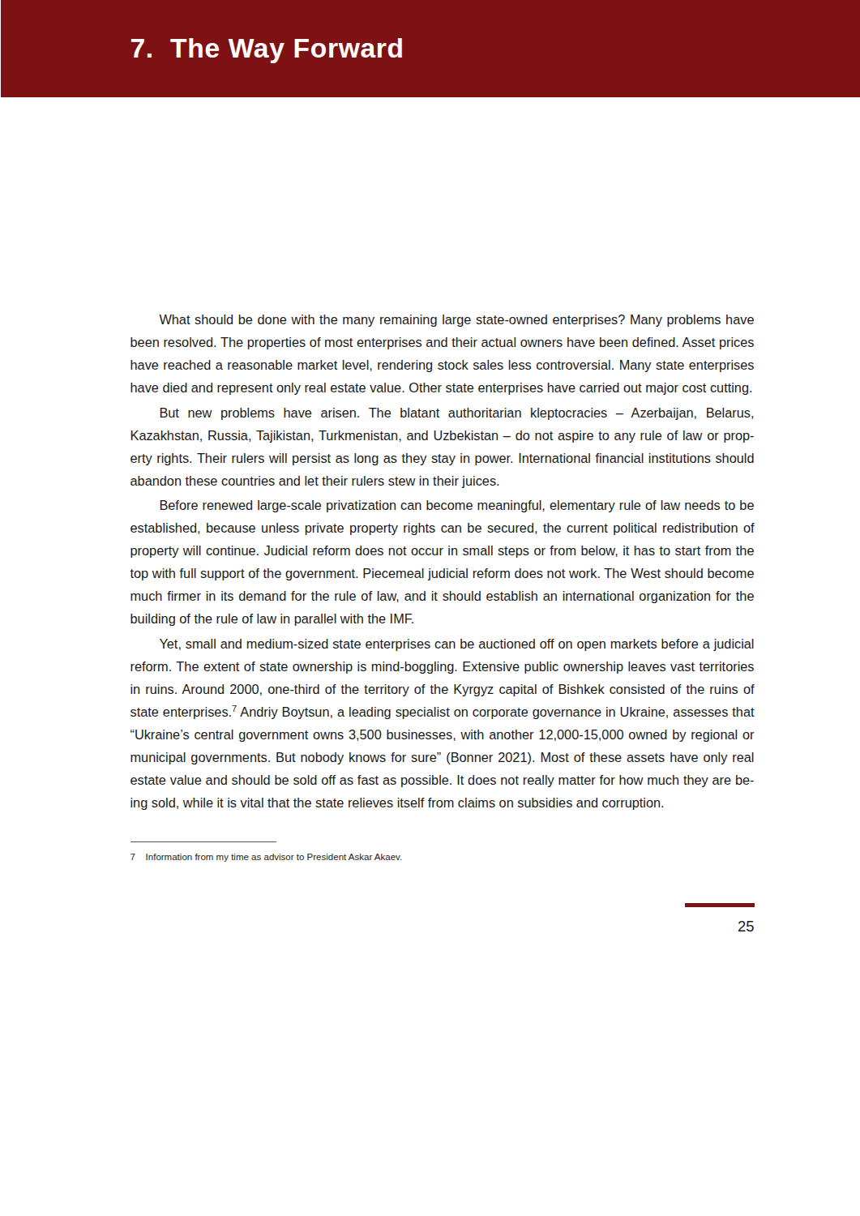7. The Way Forward
What should be done with the many remaining large state-owned enterprises? Many problems have been resolved. The properties of most enterprises and their actual owners have been defined. Asset prices have reached a reasonable market level, rendering stock sales less controversial. Many state enterprises have died and represent only real estate value. Other state enterprises have carried out major cost cutting.
But new problems have arisen. The blatant authoritarian kleptocracies – Azerbaijan, Belarus, Kazakhstan, Russia, Tajikistan, Turkmenistan, and Uzbekistan – do not aspire to any rule of law or property rights. Their rulers will persist as long as they stay in power. International financial institutions should abandon these countries and let their rulers stew in their juices.
Before renewed large-scale privatization can become meaningful, elementary rule of law needs to be established, because unless private property rights can be secured, the current political redistribution of property will continue. Judicial reform does not occur in small steps or from below, it has to start from the top with full support of the government. Piecemeal judicial reform does not work. The West should become much firmer in its demand for the rule of law, and it should establish an international organization for the building of the rule of law in parallel with the IMF.
Yet, small and medium-sized state enterprises can be auctioned off on open markets before a judicial reform. The extent of state ownership is mind-boggling. Extensive public ownership leaves vast territories in ruins. Around 2000, one-third of the territory of the Kyrgyz capital of Bishkek consisted of the ruins of state enterprises.7 Andriy Boytsun, a leading specialist on corporate governance in Ukraine, assesses that “Ukraine’s central government owns 3,500 businesses, with another 12,000-15,000 owned by regional or municipal governments. But nobody knows for sure” (Bonner 2021). Most of these assets have only real estate value and should be sold off as fast as possible. It does not really matter for how much they are being sold, while it is vital that the state relieves itself from claims on subsidies and corruption.
7 Information from my time as advisor to President Askar Akaev.
25